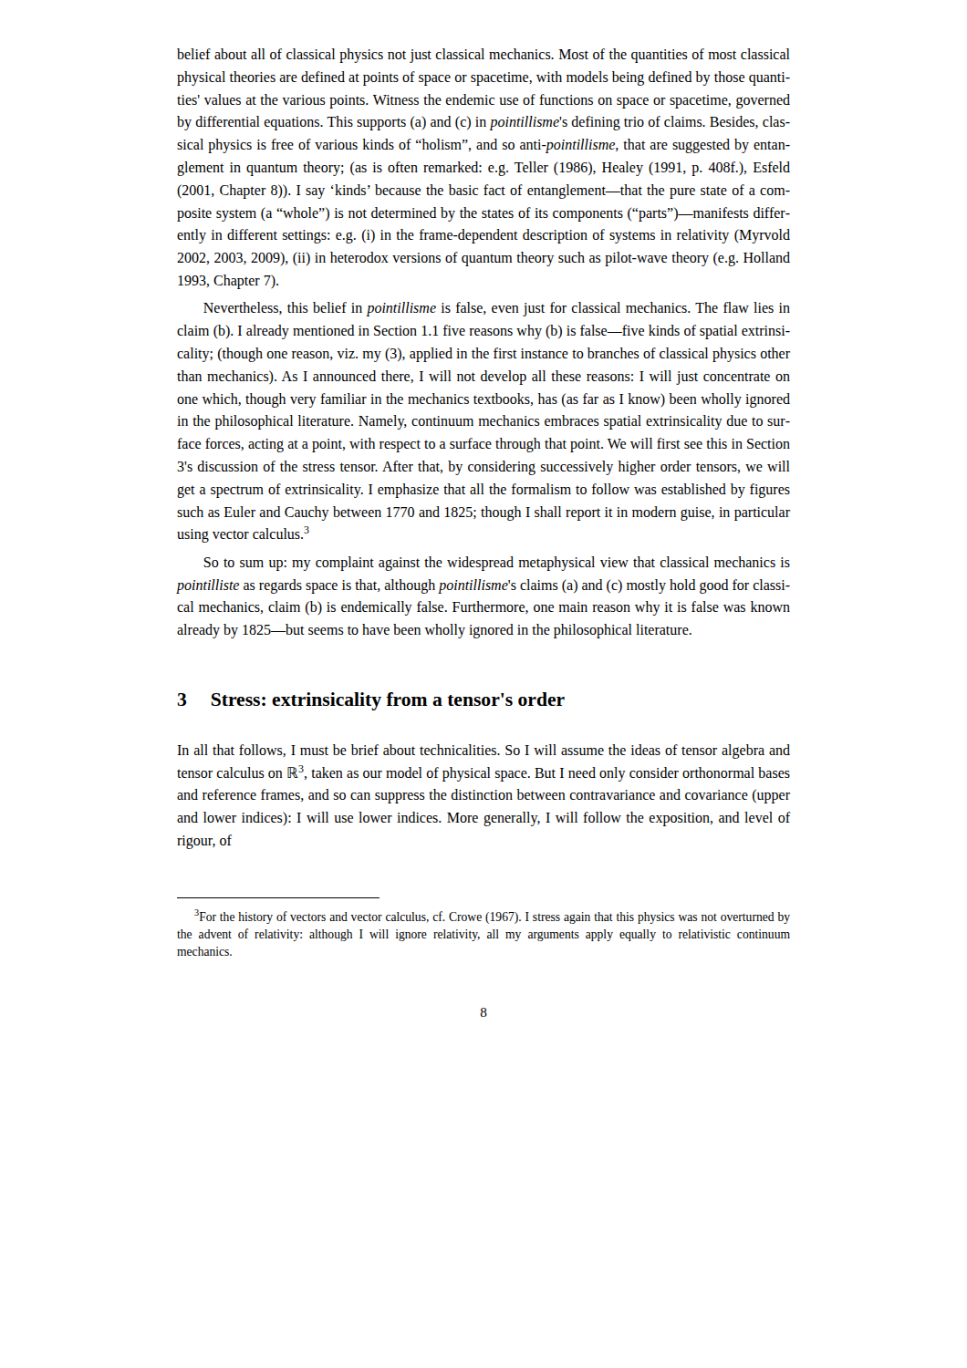belief about all of classical physics not just classical mechanics. Most of the quantities of most classical physical theories are defined at points of space or spacetime, with models being defined by those quantities' values at the various points. Witness the endemic use of functions on space or spacetime, governed by differential equations. This supports (a) and (c) in pointillisme's defining trio of claims. Besides, classical physics is free of various kinds of “holism”, and so anti-pointillisme, that are suggested by entanglement in quantum theory; (as is often remarked: e.g. Teller (1986), Healey (1991, p. 408f.), Esfeld (2001, Chapter 8)). I say ‘kinds’ because the basic fact of entanglement—that the pure state of a composite system (a “whole”) is not determined by the states of its components (“parts”)—manifests differently in different settings: e.g. (i) in the frame-dependent description of systems in relativity (Myrvold 2002, 2003, 2009), (ii) in heterodox versions of quantum theory such as pilot-wave theory (e.g. Holland 1993, Chapter 7).
Nevertheless, this belief in pointillisme is false, even just for classical mechanics. The flaw lies in claim (b). I already mentioned in Section 1.1 five reasons why (b) is false—five kinds of spatial extrinsicality; (though one reason, viz. my (3), applied in the first instance to branches of classical physics other than mechanics). As I announced there, I will not develop all these reasons: I will just concentrate on one which, though very familiar in the mechanics textbooks, has (as far as I know) been wholly ignored in the philosophical literature. Namely, continuum mechanics embraces spatial extrinsicality due to surface forces, acting at a point, with respect to a surface through that point. We will first see this in Section 3's discussion of the stress tensor. After that, by considering successively higher order tensors, we will get a spectrum of extrinsicality. I emphasize that all the formalism to follow was established by figures such as Euler and Cauchy between 1770 and 1825; though I shall report it in modern guise, in particular using vector calculus.3
So to sum up: my complaint against the widespread metaphysical view that classical mechanics is pointilliste as regards space is that, although pointillisme's claims (a) and (c) mostly hold good for classical mechanics, claim (b) is endemically false. Furthermore, one main reason why it is false was known already by 1825—but seems to have been wholly ignored in the philosophical literature.
3 Stress: extrinsicality from a tensor's order
In all that follows, I must be brief about technicalities. So I will assume the ideas of tensor algebra and tensor calculus on ℝ3, taken as our model of physical space. But I need only consider orthonormal bases and reference frames, and so can suppress the distinction between contravariance and covariance (upper and lower indices): I will use lower indices. More generally, I will follow the exposition, and level of rigour, of
3For the history of vectors and vector calculus, cf. Crowe (1967). I stress again that this physics was not overturned by the advent of relativity: although I will ignore relativity, all my arguments apply equally to relativistic continuum mechanics.
8